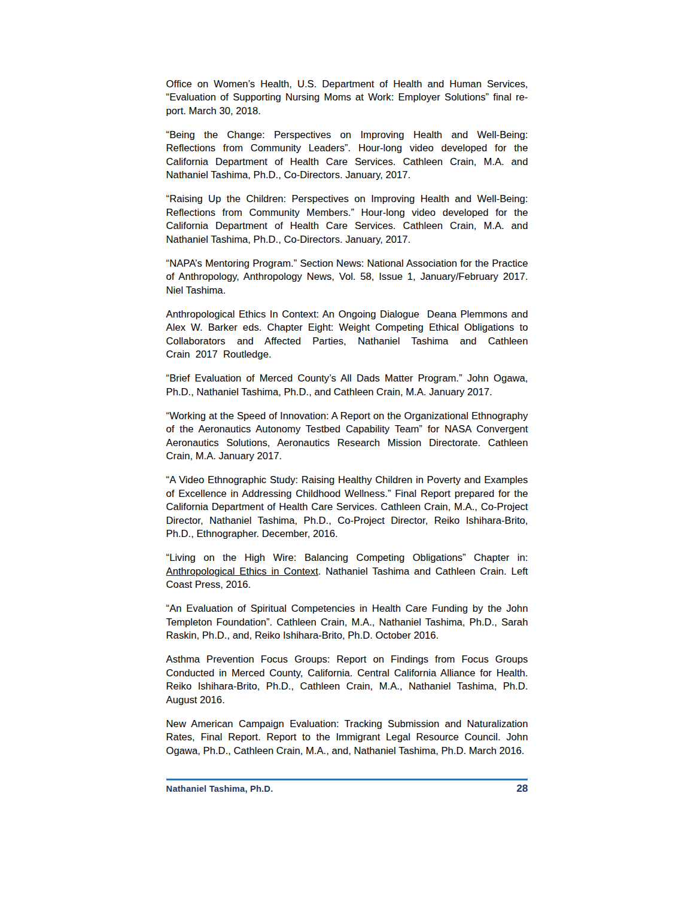Office on Women’s Health, U.S. Department of Health and Human Services, “Evaluation of Supporting Nursing Moms at Work: Employer Solutions” final report. March 30, 2018.
“Being the Change: Perspectives on Improving Health and Well-Being: Reflections from Community Leaders”. Hour-long video developed for the California Department of Health Care Services. Cathleen Crain, M.A. and Nathaniel Tashima, Ph.D., Co-Directors. January, 2017.
“Raising Up the Children: Perspectives on Improving Health and Well-Being: Reflections from Community Members.” Hour-long video developed for the California Department of Health Care Services. Cathleen Crain, M.A. and Nathaniel Tashima, Ph.D., Co-Directors. January, 2017.
“NAPA’s Mentoring Program.” Section News: National Association for the Practice of Anthropology, Anthropology News, Vol. 58, Issue 1, January/February 2017. Niel Tashima.
Anthropological Ethics In Context: An Ongoing Dialogue Deana Plemmons and Alex W. Barker eds. Chapter Eight: Weight Competing Ethical Obligations to Collaborators and Affected Parties, Nathaniel Tashima and Cathleen Crain 2017 Routledge.
“Brief Evaluation of Merced County’s All Dads Matter Program.” John Ogawa, Ph.D., Nathaniel Tashima, Ph.D., and Cathleen Crain, M.A. January 2017.
“Working at the Speed of Innovation: A Report on the Organizational Ethnography of the Aeronautics Autonomy Testbed Capability Team” for NASA Convergent Aeronautics Solutions, Aeronautics Research Mission Directorate. Cathleen Crain, M.A. January 2017.
“A Video Ethnographic Study: Raising Healthy Children in Poverty and Examples of Excellence in Addressing Childhood Wellness.” Final Report prepared for the California Department of Health Care Services. Cathleen Crain, M.A., Co-Project Director, Nathaniel Tashima, Ph.D., Co-Project Director, Reiko Ishihara-Brito, Ph.D., Ethnographer. December, 2016.
“Living on the High Wire: Balancing Competing Obligations” Chapter in: Anthropological Ethics in Context. Nathaniel Tashima and Cathleen Crain. Left Coast Press, 2016.
“An Evaluation of Spiritual Competencies in Health Care Funding by the John Templeton Foundation”. Cathleen Crain, M.A., Nathaniel Tashima, Ph.D., Sarah Raskin, Ph.D., and, Reiko Ishihara-Brito, Ph.D. October 2016.
Asthma Prevention Focus Groups: Report on Findings from Focus Groups Conducted in Merced County, California. Central California Alliance for Health. Reiko Ishihara-Brito, Ph.D., Cathleen Crain, M.A., Nathaniel Tashima, Ph.D. August 2016.
New American Campaign Evaluation: Tracking Submission and Naturalization Rates, Final Report. Report to the Immigrant Legal Resource Council. John Ogawa, Ph.D., Cathleen Crain, M.A., and, Nathaniel Tashima, Ph.D. March 2016.
Nathaniel Tashima, Ph.D.
28